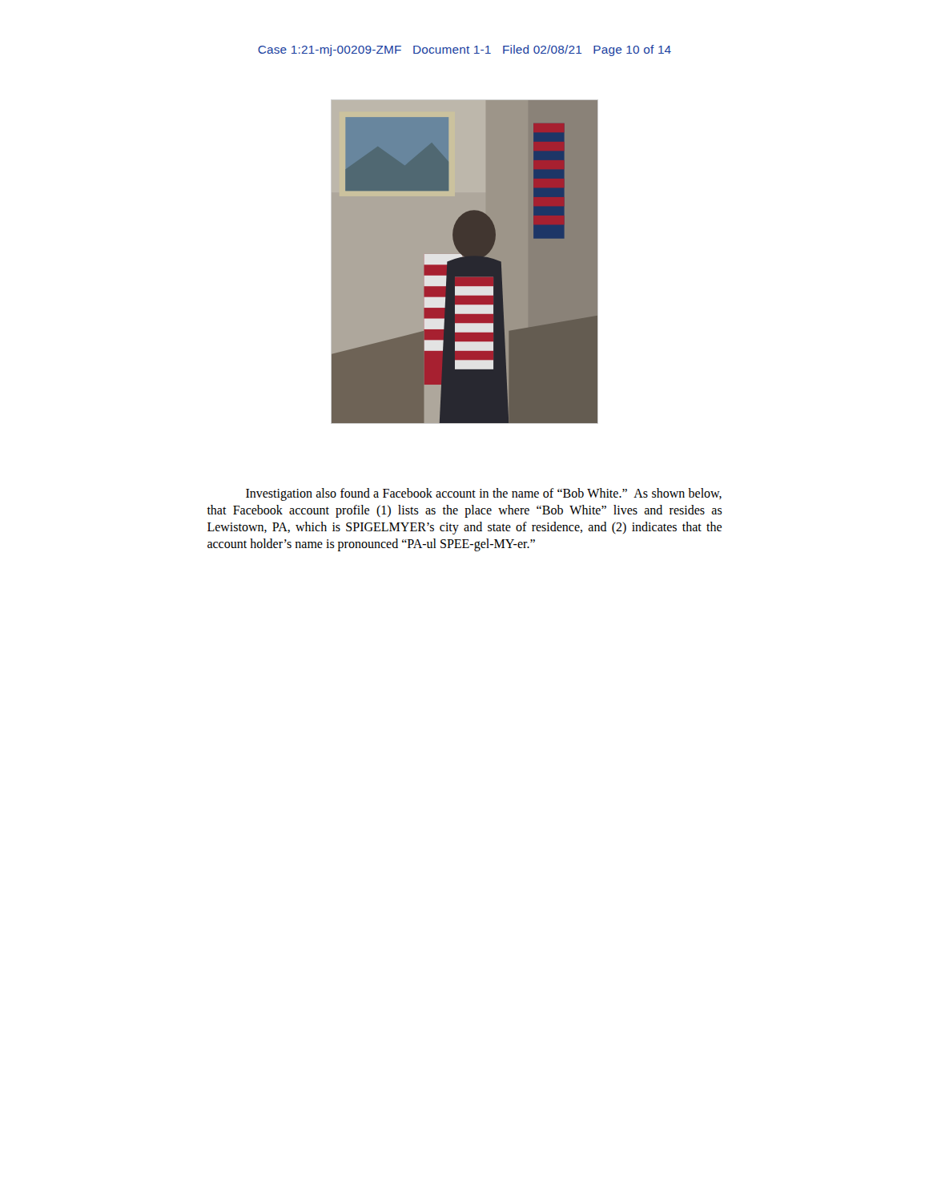Case 1:21-mj-00209-ZMF Document 1-1 Filed 02/08/21 Page 10 of 14
Investigation also found a Facebook account in the name of “Bob White.” As shown below, that Facebook account profile (1) lists as the place where “Bob White” lives and resides as Lewistown, PA, which is SPIGELMYER’s city and state of residence, and (2) indicates that the account holder’s name is pronounced “PA-ul SPEE-gel-MY-er.”